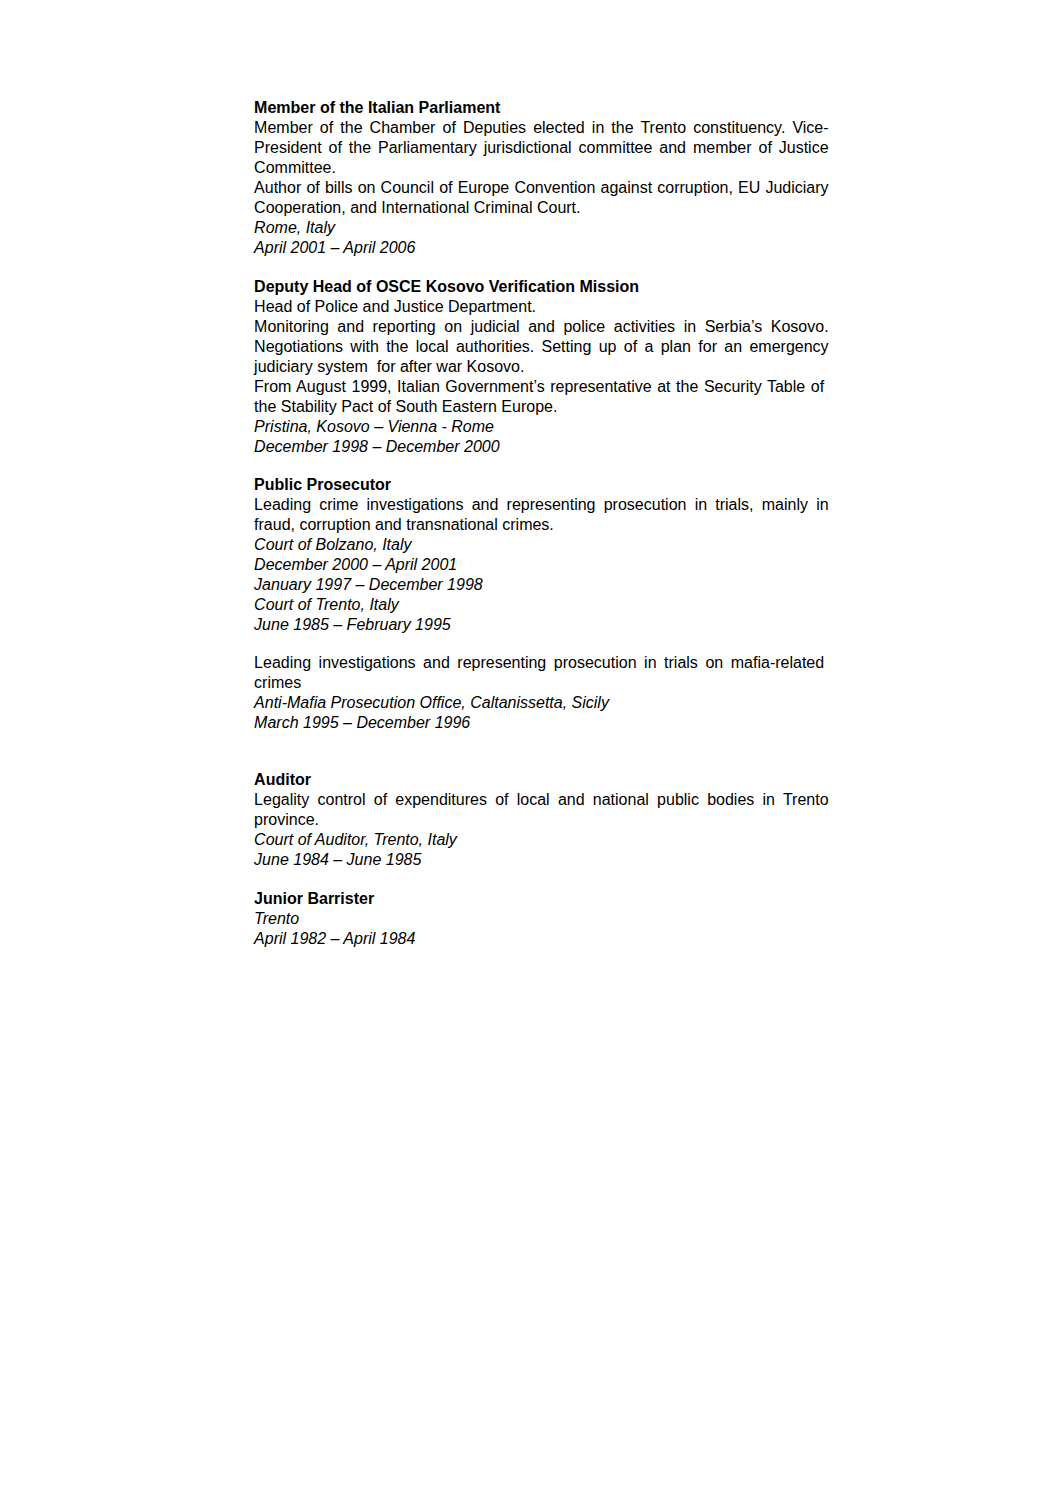Member of the Italian Parliament
Member of the Chamber of Deputies elected in the Trento constituency. Vice-President of the Parliamentary jurisdictional committee and member of Justice Committee.
Author of bills on Council of Europe Convention against corruption, EU Judiciary Cooperation, and International Criminal Court.
Rome, Italy
April 2001 – April 2006
Deputy Head of OSCE Kosovo Verification Mission
Head of Police and Justice Department.
Monitoring and reporting on judicial and police activities in Serbia’s Kosovo. Negotiations with the local authorities. Setting up of a plan for an emergency judiciary system for after war Kosovo.
From August 1999, Italian Government’s representative at the Security Table of the Stability Pact of South Eastern Europe.
Pristina, Kosovo – Vienna - Rome
December 1998 – December 2000
Public Prosecutor
Leading crime investigations and representing prosecution in trials, mainly in fraud, corruption and transnational crimes.
Court of Bolzano, Italy
December 2000 – April 2001
January 1997 – December 1998
Court of Trento, Italy
June 1985 – February 1995
Leading investigations and representing prosecution in trials on mafia-related crimes
Anti-Mafia Prosecution Office, Caltanissetta, Sicily
March 1995 – December 1996
Auditor
Legality control of expenditures of local and national public bodies in Trento province.
Court of Auditor, Trento, Italy
June 1984 – June 1985
Junior Barrister
Trento
April 1982 – April 1984